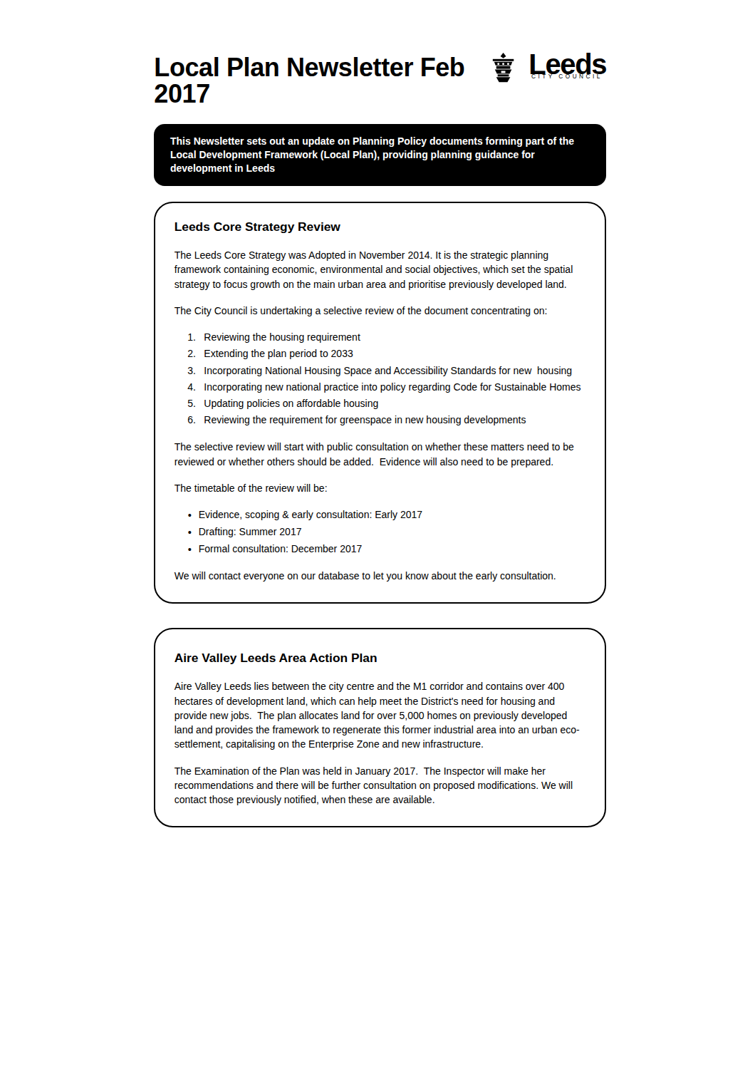Local Plan Newsletter Feb 2017
Leeds CITY COUNCIL
This Newsletter sets out an update on Planning Policy documents forming part of the Local Development Framework (Local Plan), providing planning guidance for development in Leeds
Leeds Core Strategy Review
The Leeds Core Strategy was Adopted in November 2014. It is the strategic planning framework containing economic, environmental and social objectives, which set the spatial strategy to focus growth on the main urban area and prioritise previously developed land.
The City Council is undertaking a selective review of the document concentrating on:
Reviewing the housing requirement
Extending the plan period to 2033
Incorporating National Housing Space and Accessibility Standards for new housing
Incorporating new national practice into policy regarding Code for Sustainable Homes
Updating policies on affordable housing
Reviewing the requirement for greenspace in new housing developments
The selective review will start with public consultation on whether these matters need to be reviewed or whether others should be added. Evidence will also need to be prepared.
The timetable of the review will be:
Evidence, scoping & early consultation: Early 2017
Drafting: Summer 2017
Formal consultation: December 2017
We will contact everyone on our database to let you know about the early consultation.
Aire Valley Leeds Area Action Plan
Aire Valley Leeds lies between the city centre and the M1 corridor and contains over 400 hectares of development land, which can help meet the District's need for housing and provide new jobs. The plan allocates land for over 5,000 homes on previously developed land and provides the framework to regenerate this former industrial area into an urban eco-settlement, capitalising on the Enterprise Zone and new infrastructure.
The Examination of the Plan was held in January 2017. The Inspector will make her recommendations and there will be further consultation on proposed modifications. We will contact those previously notified, when these are available.